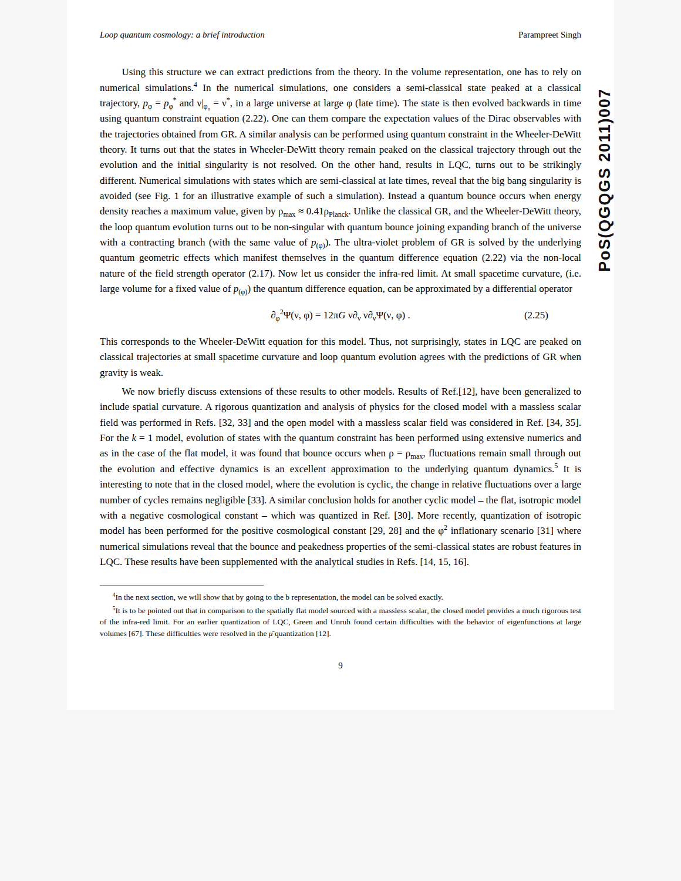PoS(QGQGS 2011)007
Loop quantum cosmology: a brief introduction Parampreet Singh
Using this structure we can extract predictions from the theory. In the volume representation, one has to rely on numerical simulations.4 In the numerical simulations, one considers a semi-classical state peaked at a classical trajectory, pφ = pφ* and ν|φo = ν*, in a large universe at large φ (late time). The state is then evolved backwards in time using quantum constraint equation (2.22). One can them compare the expectation values of the Dirac observables with the trajectories obtained from GR. A similar analysis can be performed using quantum constraint in the Wheeler-DeWitt theory. It turns out that the states in Wheeler-DeWitt theory remain peaked on the classical trajectory through out the evolution and the initial singularity is not resolved. On the other hand, results in LQC, turns out to be strikingly different. Numerical simulations with states which are semi-classical at late times, reveal that the big bang singularity is avoided (see Fig. 1 for an illustrative example of such a simulation). Instead a quantum bounce occurs when energy density reaches a maximum value, given by ρmax ≈ 0.41ρPlanck. Unlike the classical GR, and the Wheeler-DeWitt theory, the loop quantum evolution turns out to be non-singular with quantum bounce joining expanding branch of the universe with a contracting branch (with the same value of p(φ)). The ultra-violet problem of GR is solved by the underlying quantum geometric effects which manifest themselves in the quantum difference equation (2.22) via the non-local nature of the field strength operator (2.17). Now let us consider the infra-red limit. At small spacetime curvature, (i.e. large volume for a fixed value of p(φ)) the quantum difference equation, can be approximated by a differential operator
∂φ2Ψ(ν, φ) = 12πG ν∂ν ν∂νΨ(ν, φ) . (2.25)
This corresponds to the Wheeler-DeWitt equation for this model. Thus, not surprisingly, states in LQC are peaked on classical trajectories at small spacetime curvature and loop quantum evolution agrees with the predictions of GR when gravity is weak.
We now briefly discuss extensions of these results to other models. Results of Ref.[12], have been generalized to include spatial curvature. A rigorous quantization and analysis of physics for the closed model with a massless scalar field was performed in Refs. [32, 33] and the open model with a massless scalar field was considered in Ref. [34, 35]. For the k = 1 model, evolution of states with the quantum constraint has been performed using extensive numerics and as in the case of the flat model, it was found that bounce occurs when ρ = ρmax, fluctuations remain small through out the evolution and effective dynamics is an excellent approximation to the underlying quantum dynamics.5 It is interesting to note that in the closed model, where the evolution is cyclic, the change in relative fluctuations over a large number of cycles remains negligible [33]. A similar conclusion holds for another cyclic model – the flat, isotropic model with a negative cosmological constant – which was quantized in Ref. [30]. More recently, quantization of isotropic model has been performed for the positive cosmological constant [29, 28] and the φ2 inflationary scenario [31] where numerical simulations reveal that the bounce and peakedness properties of the semi-classical states are robust features in LQC. These results have been supplemented with the analytical studies in Refs. [14, 15, 16].
4In the next section, we will show that by going to the b representation, the model can be solved exactly.
5It is to be pointed out that in comparison to the spatially flat model sourced with a massless scalar, the closed model provides a much rigorous test of the infra-red limit. For an earlier quantization of LQC, Green and Unruh found certain difficulties with the behavior of eigenfunctions at large volumes [67]. These difficulties were resolved in the μ̄ quantization [12].
9